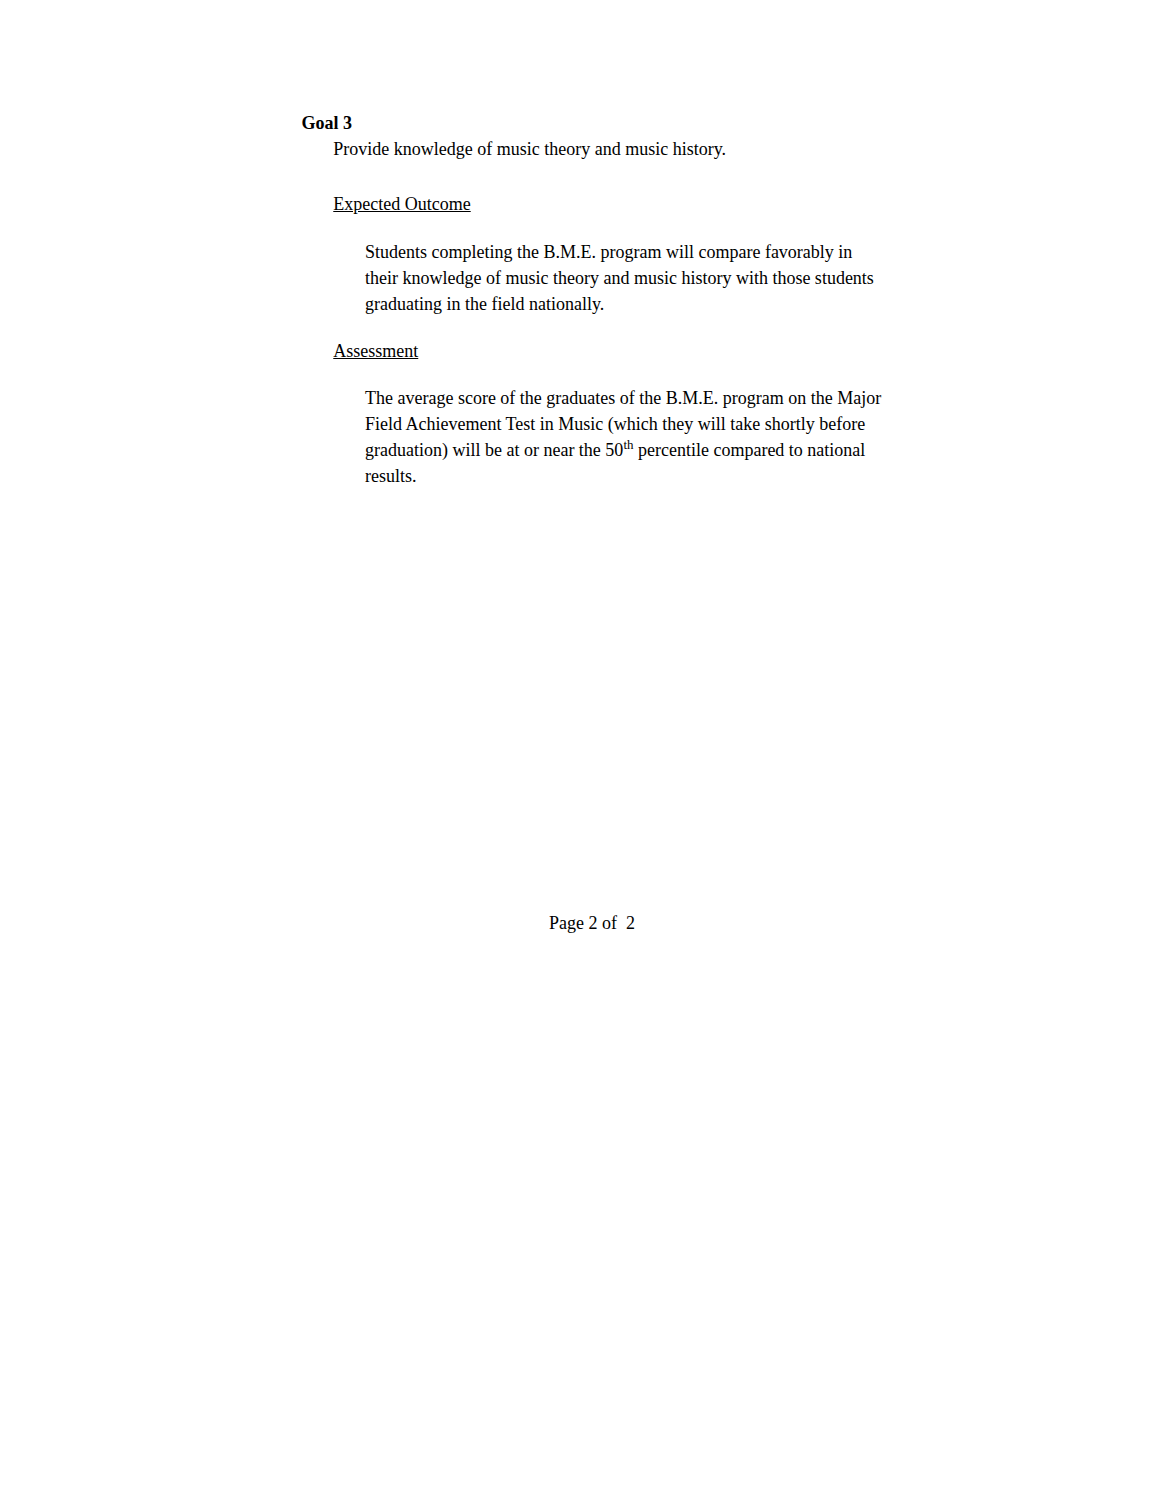Goal 3
Provide knowledge of music theory and music history.
Expected Outcome
Students completing the B.M.E. program will compare favorably in their knowledge of music theory and music history with those students graduating in the field nationally.
Assessment
The average score of the graduates of the B.M.E. program on the Major Field Achievement Test in Music (which they will take shortly before graduation) will be at or near the 50th percentile compared to national results.
Page 2 of 2